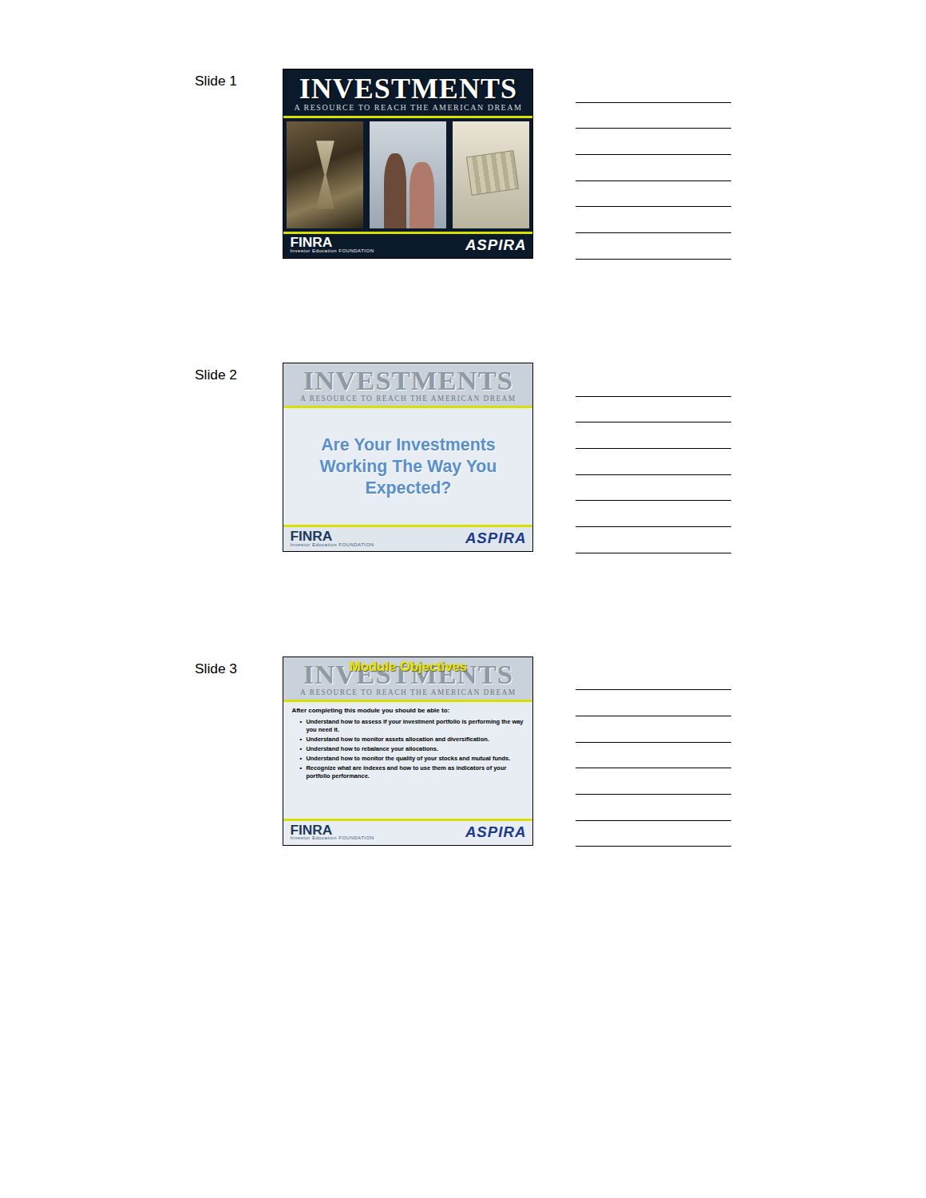Slide 1
INVESTMENTS
A RESOURCE TO REACH THE AMERICAN DREAM
FINRAInvestor Education FOUNDATION
ASPIRA
Slide 2
INVESTMENTS
A RESOURCE TO REACH THE AMERICAN DREAM
Are Your Investments
Working The Way You
Expected?
FINRAInvestor Education FOUNDATION
ASPIRA
Slide 3
INVESTMENTS
Module Objectives
A RESOURCE TO REACH THE AMERICAN DREAM
After completing this module you should be able to:
Understand how to assess if your investment portfolio is performing the way you need it.
Understand how to monitor assets allocation and diversification.
Understand how to rebalance your allocations.
Understand how to monitor the quality of your stocks and mutual funds.
Recognize what are indexes and how to use them as indicators of your portfolio performance.
FINRAInvestor Education FOUNDATION
ASPIRA